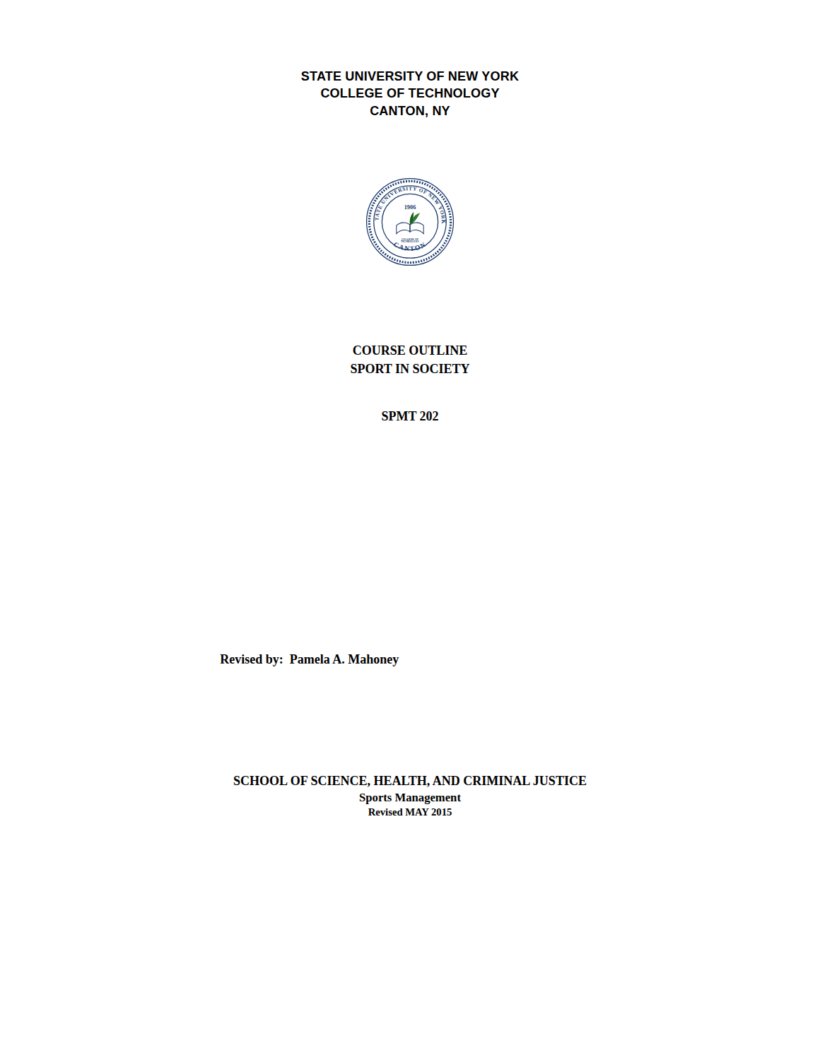STATE UNIVERSITY OF NEW YORK
COLLEGE OF TECHNOLOGY
CANTON, NY
STATE UNIVERSITY OF NEW YORK CANTON 1906 COLLEGE OF TECHNOLOGY
COURSE OUTLINE
SPORT IN SOCIETY
SPMT 202
Revised by: Pamela A. Mahoney
SCHOOL OF SCIENCE, HEALTH, AND CRIMINAL JUSTICE
Sports Management
Revised MAY 2015